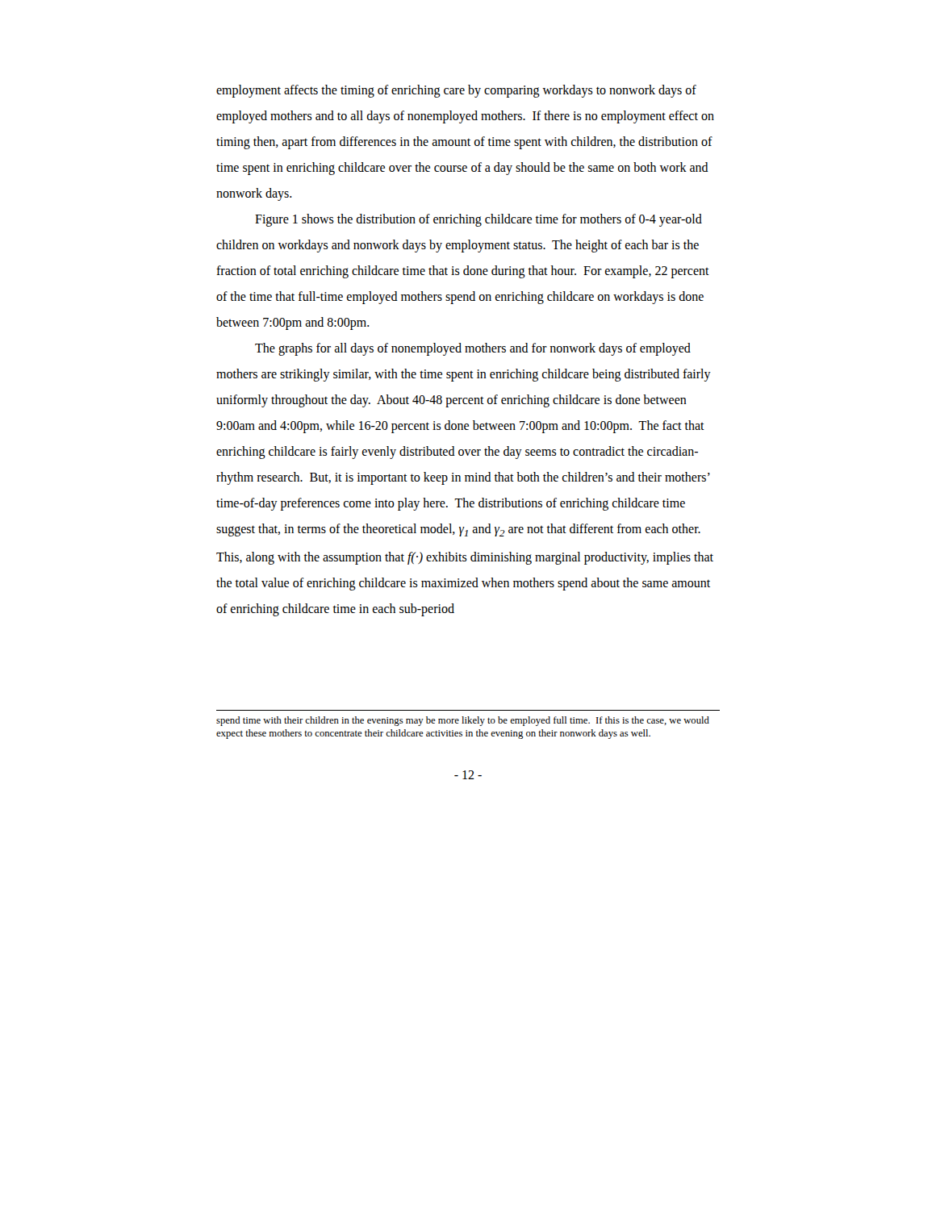employment affects the timing of enriching care by comparing workdays to nonwork days of employed mothers and to all days of nonemployed mothers. If there is no employment effect on timing then, apart from differences in the amount of time spent with children, the distribution of time spent in enriching childcare over the course of a day should be the same on both work and nonwork days.
Figure 1 shows the distribution of enriching childcare time for mothers of 0-4 year-old children on workdays and nonwork days by employment status. The height of each bar is the fraction of total enriching childcare time that is done during that hour. For example, 22 percent of the time that full-time employed mothers spend on enriching childcare on workdays is done between 7:00pm and 8:00pm.
The graphs for all days of nonemployed mothers and for nonwork days of employed mothers are strikingly similar, with the time spent in enriching childcare being distributed fairly uniformly throughout the day. About 40-48 percent of enriching childcare is done between 9:00am and 4:00pm, while 16-20 percent is done between 7:00pm and 10:00pm. The fact that enriching childcare is fairly evenly distributed over the day seems to contradict the circadian-rhythm research. But, it is important to keep in mind that both the children’s and their mothers’ time-of-day preferences come into play here. The distributions of enriching childcare time suggest that, in terms of the theoretical model, γ1 and γ2 are not that different from each other. This, along with the assumption that f(·) exhibits diminishing marginal productivity, implies that the total value of enriching childcare is maximized when mothers spend about the same amount of enriching childcare time in each sub-period
spend time with their children in the evenings may be more likely to be employed full time. If this is the case, we would expect these mothers to concentrate their childcare activities in the evening on their nonwork days as well.
- 12 -